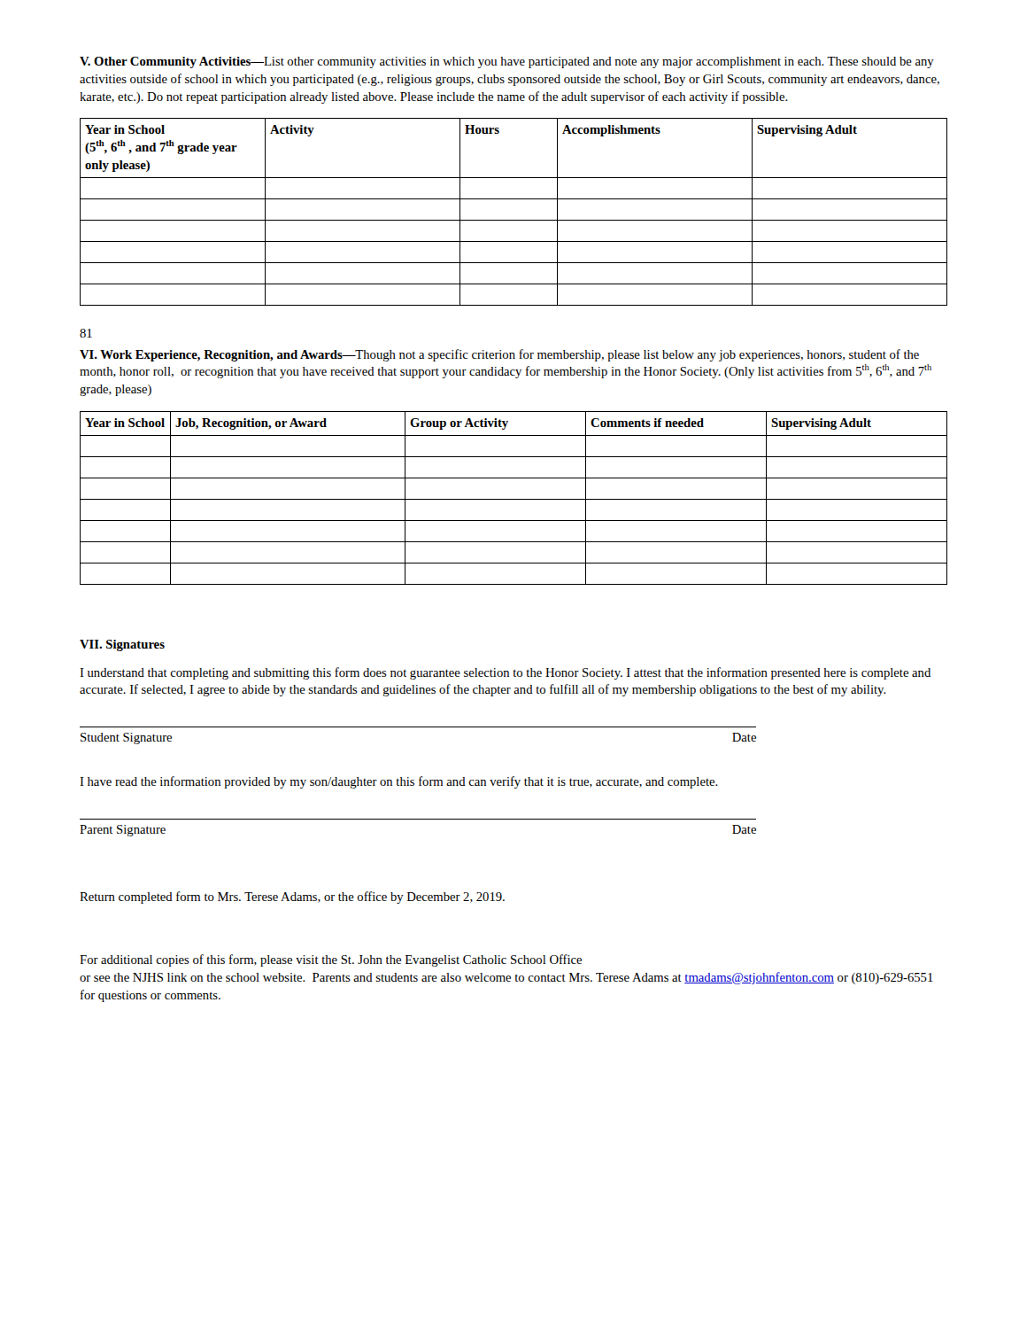V. Other Community Activities—List other community activities in which you have participated and note any major accomplishment in each. These should be any activities outside of school in which you participated (e.g., religious groups, clubs sponsored outside the school, Boy or Girl Scouts, community art endeavors, dance, karate, etc.). Do not repeat participation already listed above. Please include the name of the adult supervisor of each activity if possible.
| Year in School (5 th , 6 th , and 7 th grade year only please) | Activity | Hours | Accomplishments | Supervising Adult |
| --- | --- | --- | --- | --- |
81
VI. Work Experience, Recognition, and Awards—Though not a specific criterion for membership, please list below any job experiences, honors, student of the month, honor roll, or recognition that you have received that support your candidacy for membership in the Honor Society. (Only list activities from 5th, 6th, and 7th grade, please)
| Year in School | Job, Recognition, or Award | Group or Activity | Comments if needed | Supervising Adult |
| --- | --- | --- | --- | --- |
VII. Signatures
I understand that completing and submitting this form does not guarantee selection to the Honor Society. I attest that the information presented here is complete and accurate. If selected, I agree to abide by the standards and guidelines of the chapter and to fulfill all of my membership obligations to the best of my ability.
Student Signature Date
I have read the information provided by my son/daughter on this form and can verify that it is true, accurate, and complete.
Parent Signature Date
Return completed form to Mrs. Terese Adams, or the office by December 2, 2019.
For additional copies of this form, please visit the St. John the Evangelist Catholic School Office
or see the NJHS link on the school website. Parents and students are also welcome to contact Mrs. Terese Adams at tmadams@stjohnfenton.com or (810)-629-6551 for questions or comments.